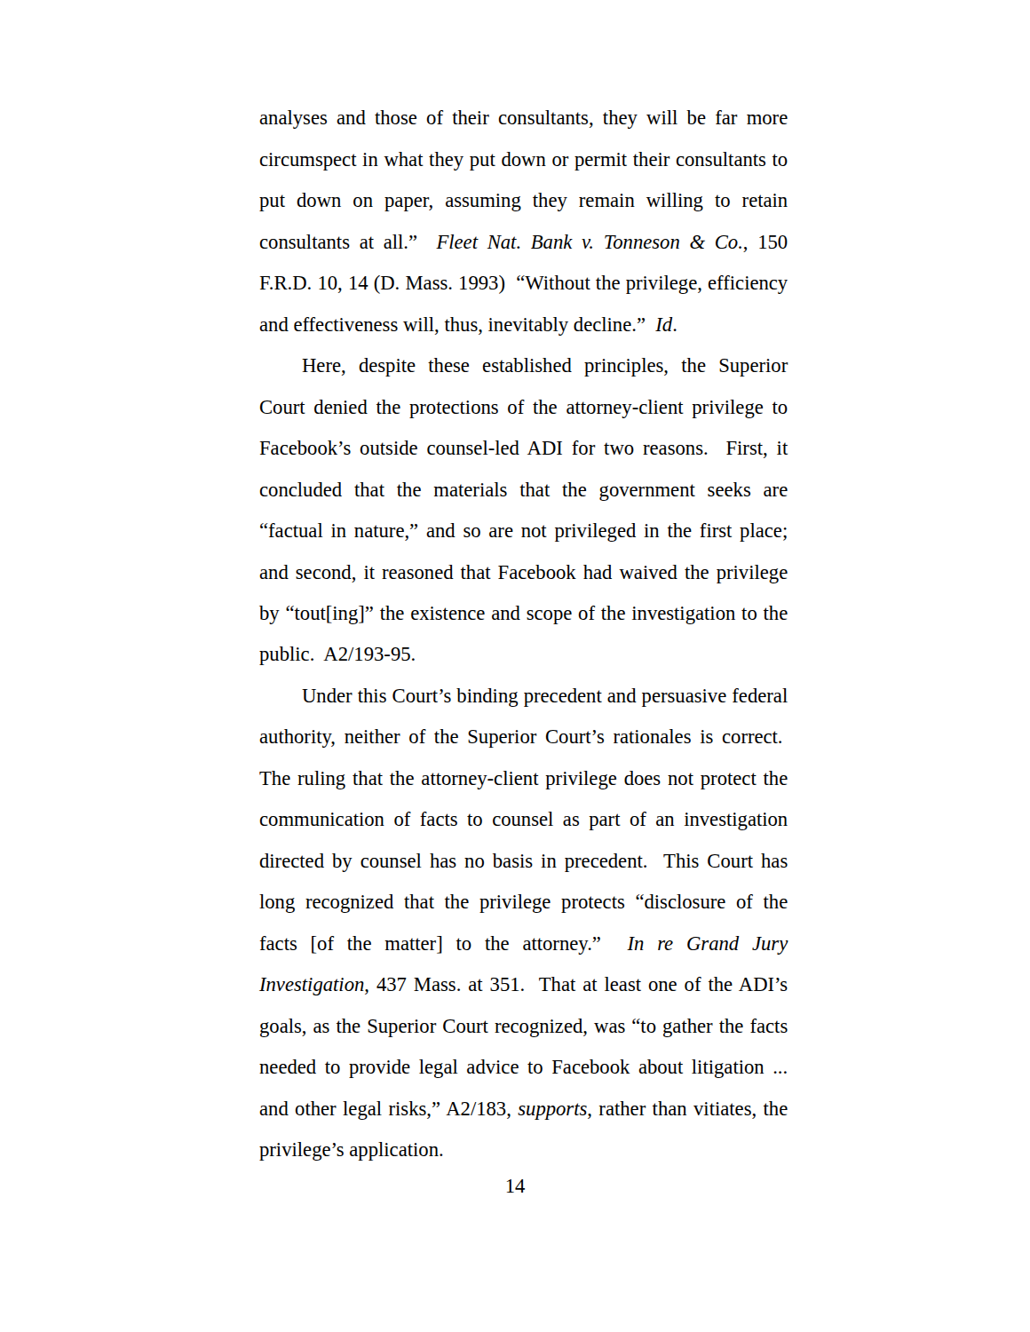analyses and those of their consultants, they will be far more circumspect in what they put down or permit their consultants to put down on paper, assuming they remain willing to retain consultants at all.” Fleet Nat. Bank v. Tonneson & Co., 150 F.R.D. 10, 14 (D. Mass. 1993) “Without the privilege, efficiency and effectiveness will, thus, inevitably decline.” Id.
Here, despite these established principles, the Superior Court denied the protections of the attorney-client privilege to Facebook’s outside counsel-led ADI for two reasons. First, it concluded that the materials that the government seeks are “factual in nature,” and so are not privileged in the first place; and second, it reasoned that Facebook had waived the privilege by “tout[ing]” the existence and scope of the investigation to the public. A2/193-95.
Under this Court’s binding precedent and persuasive federal authority, neither of the Superior Court’s rationales is correct. The ruling that the attorney-client privilege does not protect the communication of facts to counsel as part of an investigation directed by counsel has no basis in precedent. This Court has long recognized that the privilege protects “disclosure of the facts [of the matter] to the attorney.” In re Grand Jury Investigation, 437 Mass. at 351. That at least one of the ADI’s goals, as the Superior Court recognized, was “to gather the facts needed to provide legal advice to Facebook about litigation ... and other legal risks,” A2/183, supports, rather than vitiates, the privilege’s application.
14